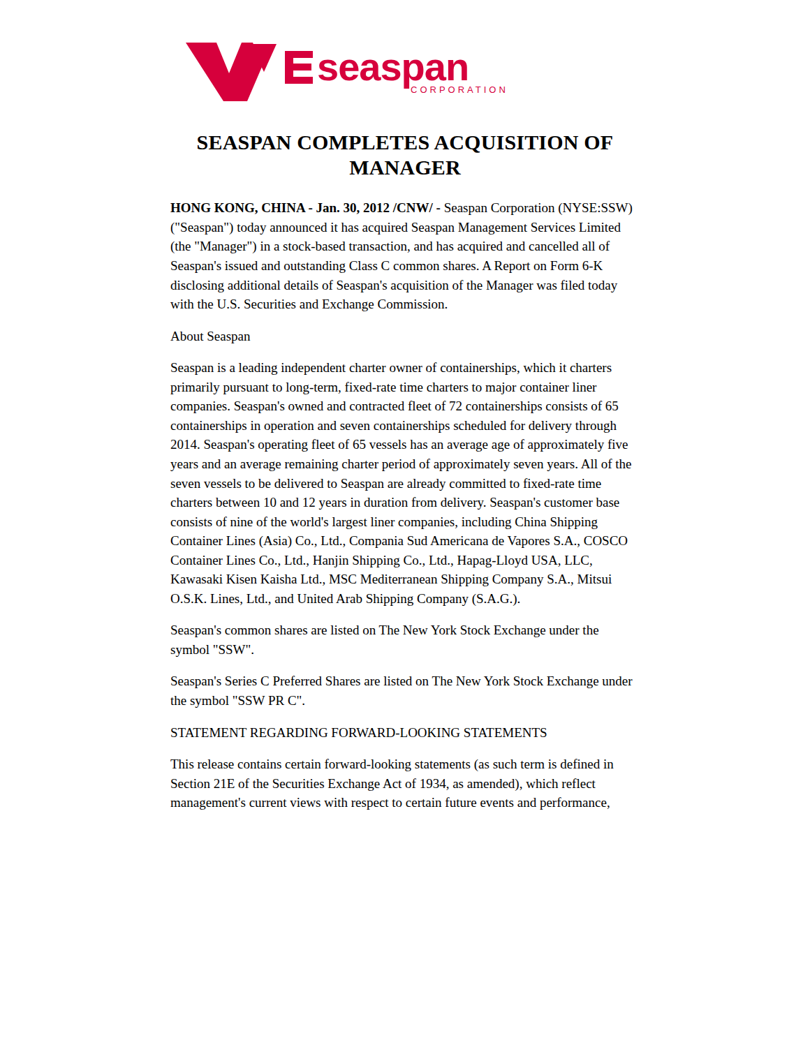seaspan CORPORATION
SEASPAN COMPLETES ACQUISITION OF MANAGER
HONG KONG, CHINA - Jan. 30, 2012 /CNW/ - Seaspan Corporation (NYSE:SSW) ("Seaspan") today announced it has acquired Seaspan Management Services Limited (the "Manager") in a stock-based transaction, and has acquired and cancelled all of Seaspan's issued and outstanding Class C common shares. A Report on Form 6-K disclosing additional details of Seaspan's acquisition of the Manager was filed today with the U.S. Securities and Exchange Commission.
About Seaspan
Seaspan is a leading independent charter owner of containerships, which it charters primarily pursuant to long-term, fixed-rate time charters to major container liner companies. Seaspan's owned and contracted fleet of 72 containerships consists of 65 containerships in operation and seven containerships scheduled for delivery through 2014. Seaspan's operating fleet of 65 vessels has an average age of approximately five years and an average remaining charter period of approximately seven years. All of the seven vessels to be delivered to Seaspan are already committed to fixed-rate time charters between 10 and 12 years in duration from delivery. Seaspan's customer base consists of nine of the world's largest liner companies, including China Shipping Container Lines (Asia) Co., Ltd., Compania Sud Americana de Vapores S.A., COSCO Container Lines Co., Ltd., Hanjin Shipping Co., Ltd., Hapag-Lloyd USA, LLC, Kawasaki Kisen Kaisha Ltd., MSC Mediterranean Shipping Company S.A., Mitsui O.S.K. Lines, Ltd., and United Arab Shipping Company (S.A.G.).
Seaspan's common shares are listed on The New York Stock Exchange under the symbol "SSW".
Seaspan's Series C Preferred Shares are listed on The New York Stock Exchange under the symbol "SSW PR C".
STATEMENT REGARDING FORWARD-LOOKING STATEMENTS
This release contains certain forward-looking statements (as such term is defined in Section 21E of the Securities Exchange Act of 1934, as amended), which reflect management's current views with respect to certain future events and performance,